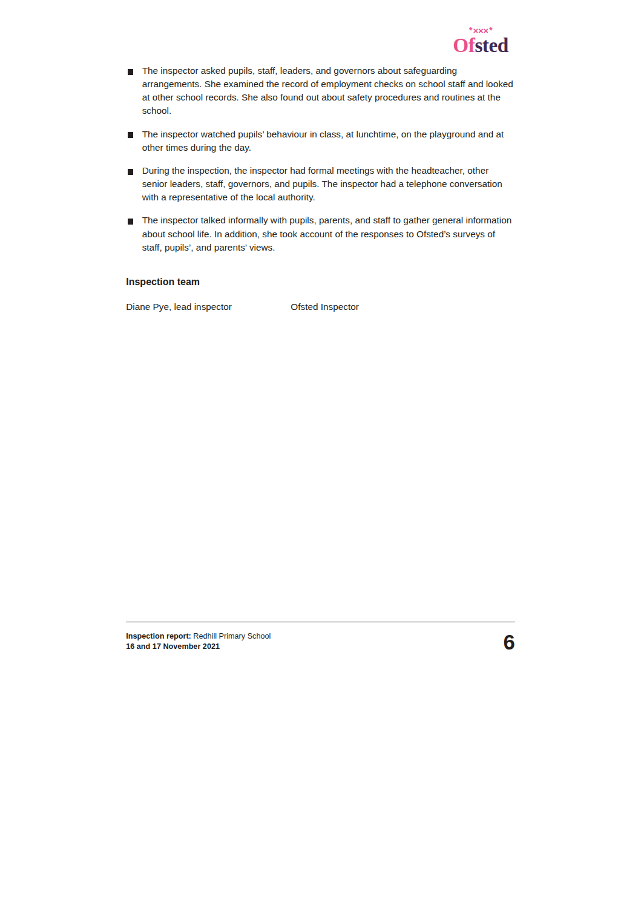*×××* Ofsted
The inspector asked pupils, staff, leaders, and governors about safeguarding arrangements. She examined the record of employment checks on school staff and looked at other school records. She also found out about safety procedures and routines at the school.
The inspector watched pupils’ behaviour in class, at lunchtime, on the playground and at other times during the day.
During the inspection, the inspector had formal meetings with the headteacher, other senior leaders, staff, governors, and pupils. The inspector had a telephone conversation with a representative of the local authority.
The inspector talked informally with pupils, parents, and staff to gather general information about school life. In addition, she took account of the responses to Ofsted’s surveys of staff, pupils’, and parents’ views.
Inspection team
Diane Pye, lead inspector
Ofsted Inspector
Inspection report: Redhill Primary School
16 and 17 November 2021
6